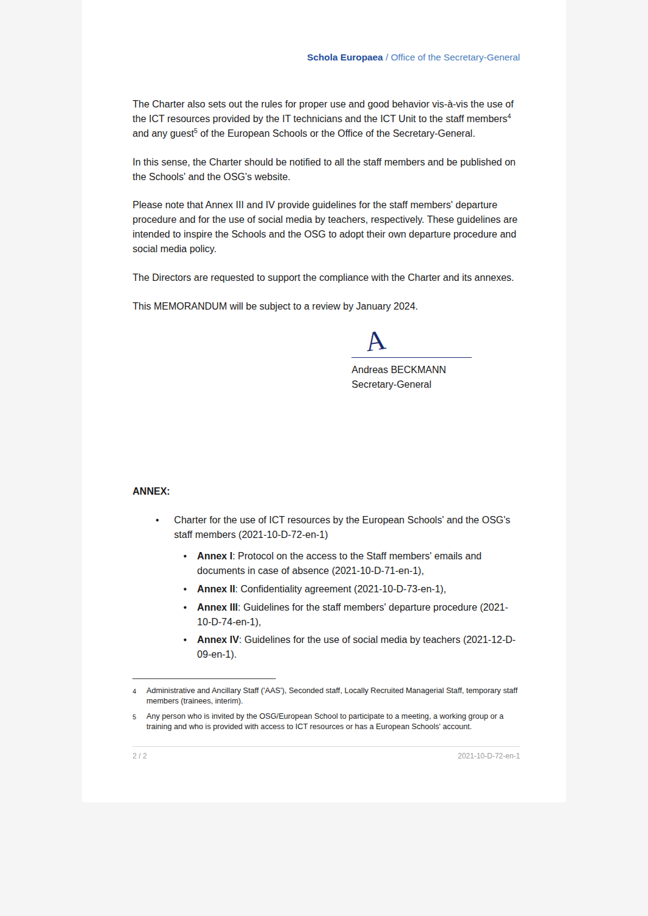Schola Europaea / Office of the Secretary-General
The Charter also sets out the rules for proper use and good behavior vis-à-vis the use of the ICT resources provided by the IT technicians and the ICT Unit to the staff members4 and any guest5 of the European Schools or the Office of the Secretary-General.
In this sense, the Charter should be notified to all the staff members and be published on the Schools' and the OSG's website.
Please note that Annex III and IV provide guidelines for the staff members' departure procedure and for the use of social media by teachers, respectively. These guidelines are intended to inspire the Schools and the OSG to adopt their own departure procedure and social media policy.
The Directors are requested to support the compliance with the Charter and its annexes.
This MEMORANDUM will be subject to a review by January 2024.
A
Andreas BECKMANN
Secretary-General
ANNEX:
Charter for the use of ICT resources by the European Schools' and the OSG's staff members (2021-10-D-72-en-1)
Annex I: Protocol on the access to the Staff members' emails and documents in case of absence (2021-10-D-71-en-1),
Annex II: Confidentiality agreement (2021-10-D-73-en-1),
Annex III: Guidelines for the staff members' departure procedure (2021-10-D-74-en-1),
Annex IV: Guidelines for the use of social media by teachers (2021-12-D-09-en-1).
4 Administrative and Ancillary Staff ('AAS'), Seconded staff, Locally Recruited Managerial Staff, temporary staff members (trainees, interim).
5 Any person who is invited by the OSG/European School to participate to a meeting, a working group or a training and who is provided with access to ICT resources or has a European Schools' account.
2 / 2 2021-10-D-72-en-1